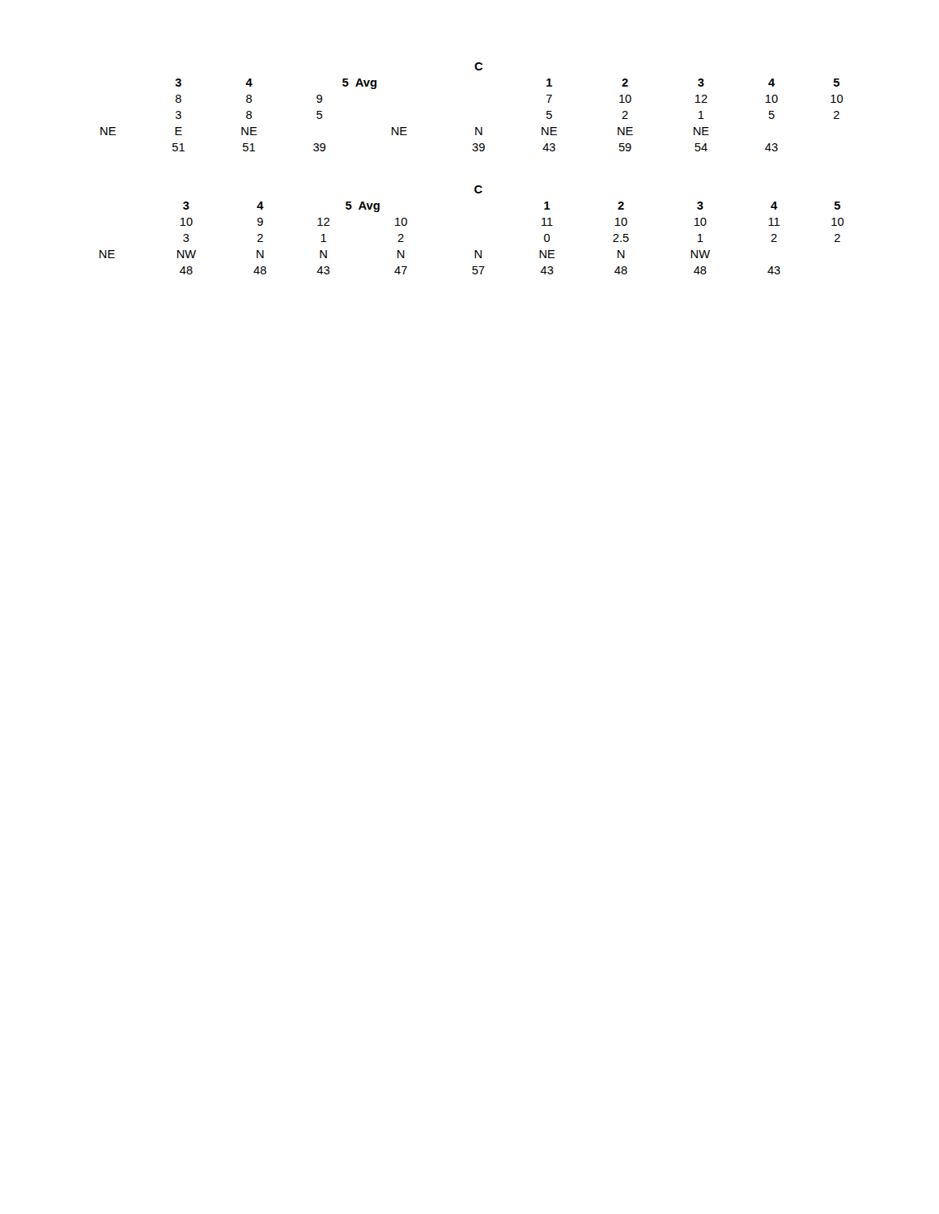| | | | | | C | | | | | |
| | 3 | 4 | 5 | Avg | | 1 | 2 | 3 | 4 | 5 |
| | 8 | 8 | 9 | | | 7 | 10 | 12 | 10 | 10 |
| | 3 | 8 | 5 | | | 5 | 2 | 1 | 5 | 2 |
| NE | E | NE | | NE | N | NE | NE | NE | | |
| | 51 | 51 | 39 | | 39 | 43 | 59 | 54 | 43 | |
| | | | | | C | | | | | |
| | 3 | 4 | 5 | Avg | | 1 | 2 | 3 | 4 | 5 |
| | 10 | 9 | 12 | 10 | | 11 | 10 | 10 | 11 | 10 |
| | 3 | 2 | 1 | 2 | | 0 | 2.5 | 1 | 2 | 2 |
| NE | NW | N | N | N | N | NE | N | NW | | |
| | 48 | 48 | 43 | 47 | 57 | 43 | 48 | 48 | 43 | |